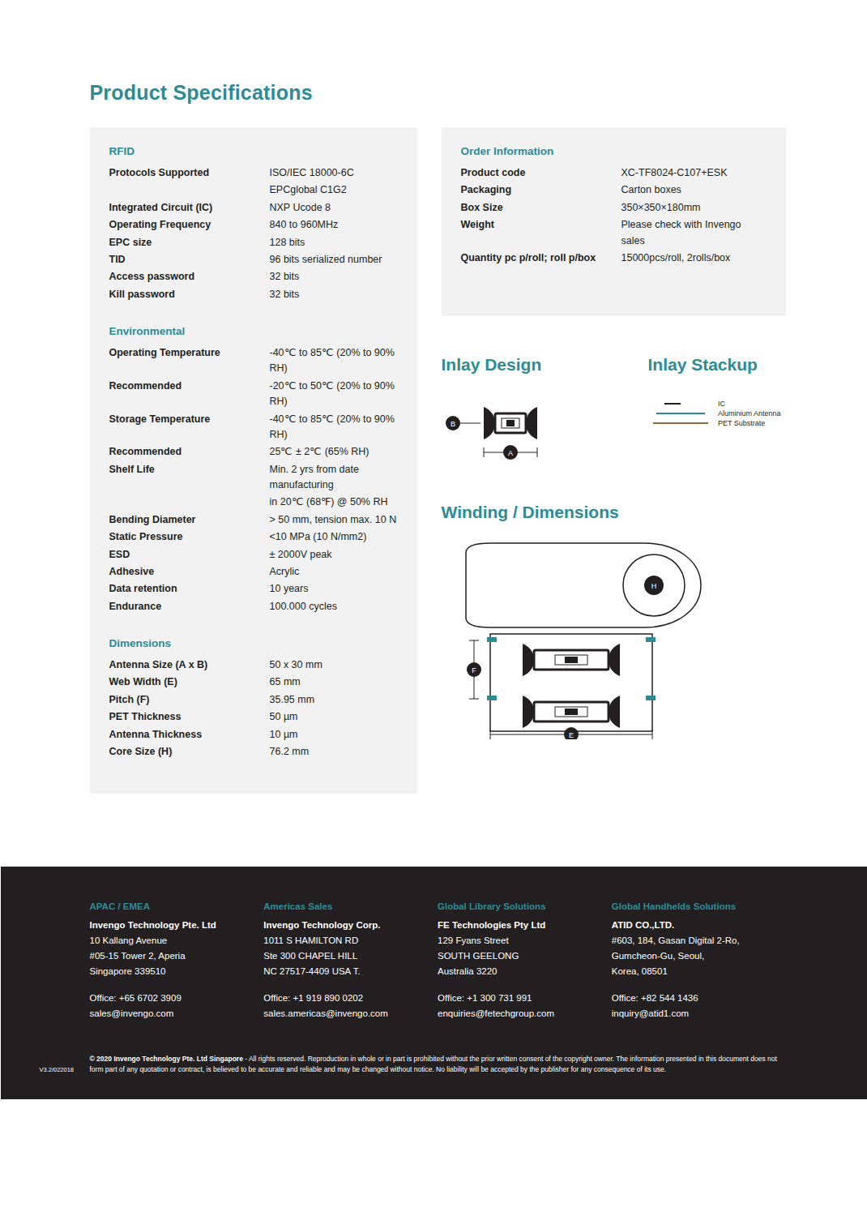Product Specifications
RFID
| Protocols Supported | ISO/IEC 18000-6C |
| | EPCglobal C1G2 |
| Integrated Circuit (IC) | NXP Ucode 8 |
| Operating Frequency | 840 to 960MHz |
| EPC size | 128 bits |
| TID | 96 bits serialized number |
| Access password | 32 bits |
| Kill password | 32 bits |
Environmental
| Operating Temperature | -40℃ to 85℃ (20% to 90% RH) |
| Recommended | -20℃ to 50℃ (20% to 90% RH) |
| Storage Temperature | -40℃ to 85℃ (20% to 90% RH) |
| Recommended | 25℃ ± 2℃ (65% RH) |
| Shelf Life | Min. 2 yrs from date manufacturing |
| | in 20℃ (68℉) @ 50% RH |
| Bending Diameter | > 50 mm, tension max. 10 N |
| Static Pressure | <10 MPa (10 N/mm2) |
| ESD | ± 2000V peak |
| Adhesive | Acrylic |
| Data retention | 10 years |
| Endurance | 100.000 cycles |
Dimensions
| Antenna Size (A x B) | 50 x 30 mm |
| Web Width (E) | 65 mm |
| Pitch (F) | 35.95 mm |
| PET Thickness | 50 µm |
| Antenna Thickness | 10 µm |
| Core Size (H) | 76.2 mm |
Order Information
| Product code | XC-TF8024-C107+ESK |
| Packaging | Carton boxes |
| Box Size | 350×350×180mm |
| Weight | Please check with Invengo sales |
| Quantity pc p/roll; roll p/box | 15000pcs/roll, 2rolls/box |
Inlay Design
B A
Inlay Stackup
IC Aluminium Antenna PET Substrate
Winding / Dimensions
H F E
APAC / EMEA
Invengo Technology Pte. Ltd
10 Kallang Avenue
#05-15 Tower 2, Aperia
Singapore 339510
Office: +65 6702 3909
sales@invengo.com
Americas Sales
Invengo Technology Corp.
1011 S HAMILTON RD
Ste 300 CHAPEL HILL
NC 27517-4409 USA T.
Office: +1 919 890 0202
sales.americas@invengo.com
Global Library Solutions
FE Technologies Pty Ltd
129 Fyans Street
SOUTH GEELONG
Australia 3220
Office: +1 300 731 991
enquiries@fetechgroup.com
Global Handhelds Solutions
ATID CO.,LTD.
#603, 184, Gasan Digital 2-Ro,
Gumcheon-Gu, Seoul,
Korea, 08501
Office: +82 544 1436
inquiry@atid1.com
V3.2/022018 © 2020 Invengo Technology Pte. Ltd Singapore - All rights reserved. Reproduction in whole or in part is prohibited without the prior written consent of the copyright owner. The information presented in this document does not form part of any quotation or contract, is believed to be accurate and reliable and may be changed without notice. No liability will be accepted by the publisher for any consequence of its use.